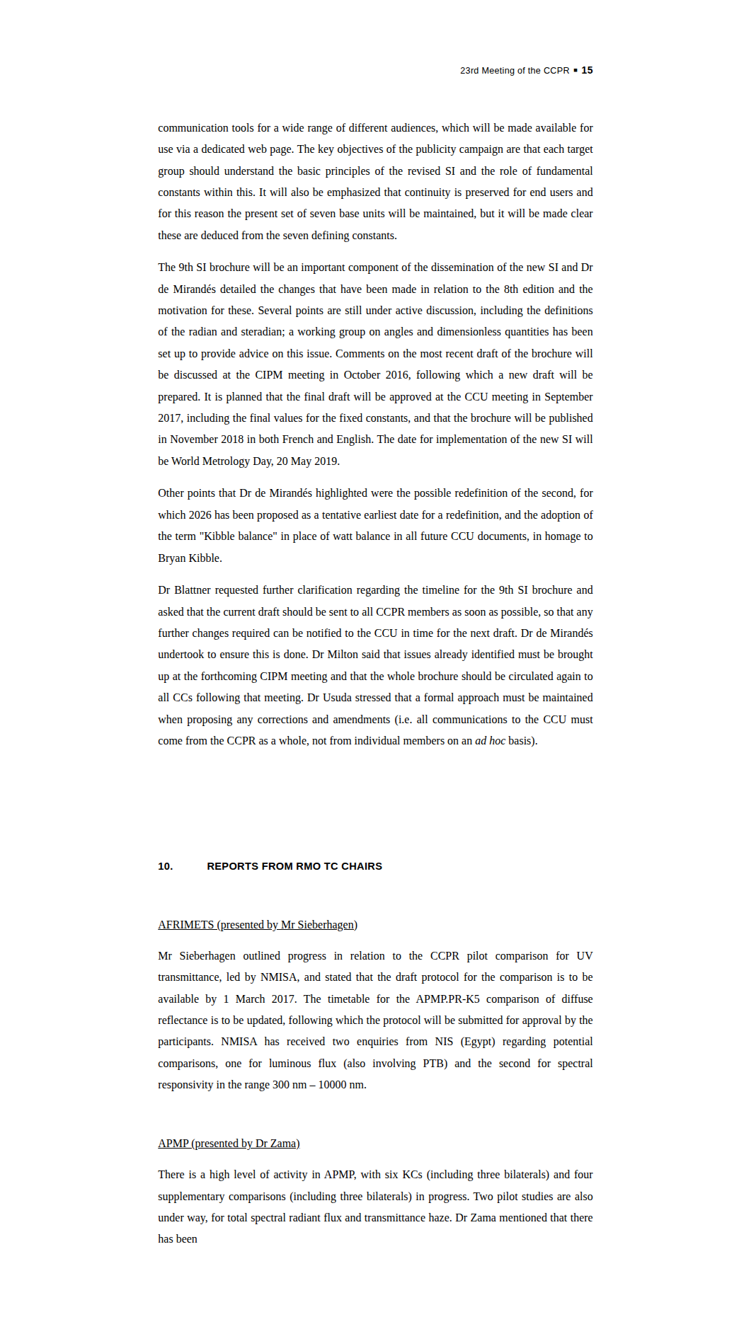23rd Meeting of the CCPR ■ 15
communication tools for a wide range of different audiences, which will be made available for use via a dedicated web page. The key objectives of the publicity campaign are that each target group should understand the basic principles of the revised SI and the role of fundamental constants within this. It will also be emphasized that continuity is preserved for end users and for this reason the present set of seven base units will be maintained, but it will be made clear these are deduced from the seven defining constants.
The 9th SI brochure will be an important component of the dissemination of the new SI and Dr de Mirandés detailed the changes that have been made in relation to the 8th edition and the motivation for these. Several points are still under active discussion, including the definitions of the radian and steradian; a working group on angles and dimensionless quantities has been set up to provide advice on this issue. Comments on the most recent draft of the brochure will be discussed at the CIPM meeting in October 2016, following which a new draft will be prepared. It is planned that the final draft will be approved at the CCU meeting in September 2017, including the final values for the fixed constants, and that the brochure will be published in November 2018 in both French and English. The date for implementation of the new SI will be World Metrology Day, 20 May 2019.
Other points that Dr de Mirandés highlighted were the possible redefinition of the second, for which 2026 has been proposed as a tentative earliest date for a redefinition, and the adoption of the term "Kibble balance" in place of watt balance in all future CCU documents, in homage to Bryan Kibble.
Dr Blattner requested further clarification regarding the timeline for the 9th SI brochure and asked that the current draft should be sent to all CCPR members as soon as possible, so that any further changes required can be notified to the CCU in time for the next draft. Dr de Mirandés undertook to ensure this is done. Dr Milton said that issues already identified must be brought up at the forthcoming CIPM meeting and that the whole brochure should be circulated again to all CCs following that meeting. Dr Usuda stressed that a formal approach must be maintained when proposing any corrections and amendments (i.e. all communications to the CCU must come from the CCPR as a whole, not from individual members on an ad hoc basis).
10. REPORTS FROM RMO TC CHAIRS
AFRIMETS (presented by Mr Sieberhagen)
Mr Sieberhagen outlined progress in relation to the CCPR pilot comparison for UV transmittance, led by NMISA, and stated that the draft protocol for the comparison is to be available by 1 March 2017. The timetable for the APMP.PR-K5 comparison of diffuse reflectance is to be updated, following which the protocol will be submitted for approval by the participants. NMISA has received two enquiries from NIS (Egypt) regarding potential comparisons, one for luminous flux (also involving PTB) and the second for spectral responsivity in the range 300 nm – 10000 nm.
APMP (presented by Dr Zama)
There is a high level of activity in APMP, with six KCs (including three bilaterals) and four supplementary comparisons (including three bilaterals) in progress. Two pilot studies are also under way, for total spectral radiant flux and transmittance haze. Dr Zama mentioned that there has been